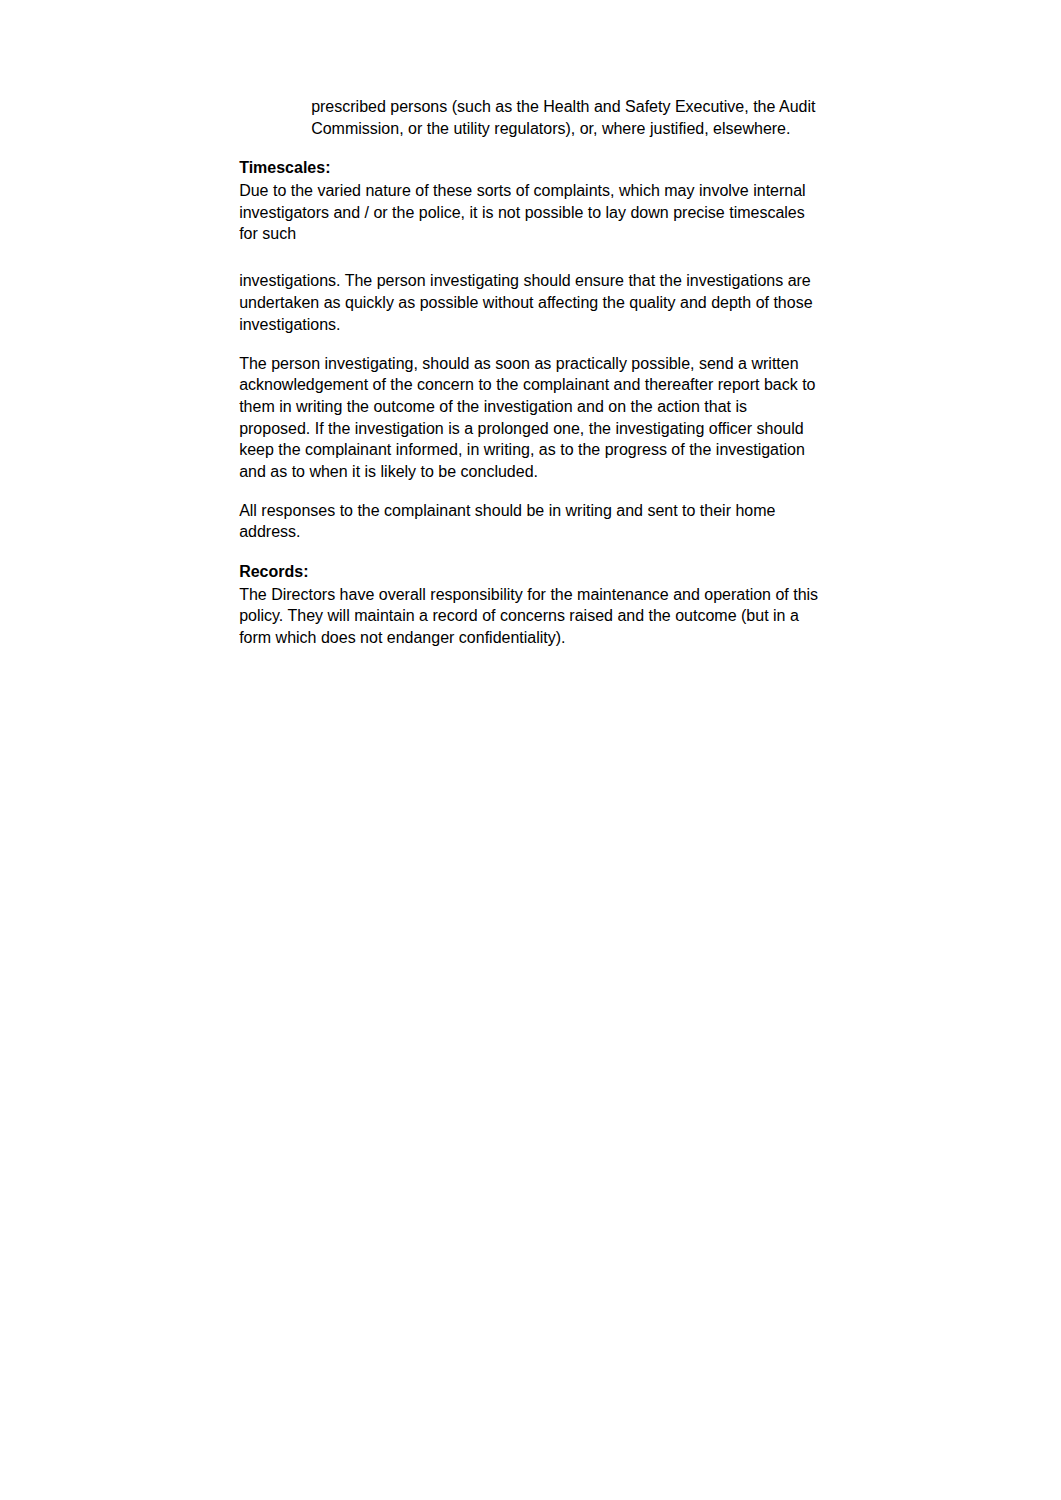prescribed persons (such as the Health and Safety Executive, the Audit Commission, or the utility regulators), or, where justified, elsewhere.
Timescales:
Due to the varied nature of these sorts of complaints, which may involve internal investigators and / or the police, it is not possible to lay down precise timescales for such
investigations. The person investigating should ensure that the investigations are undertaken as quickly as possible without affecting the quality and depth of those investigations.
The person investigating, should as soon as practically possible, send a written acknowledgement of the concern to the complainant and thereafter report back to them in writing the outcome of the investigation and on the action that is proposed. If the investigation is a prolonged one, the investigating officer should keep the complainant informed, in writing, as to the progress of the investigation and as to when it is likely to be concluded.
All responses to the complainant should be in writing and sent to their home address.
Records:
The Directors have overall responsibility for the maintenance and operation of this policy. They will maintain a record of concerns raised and the outcome (but in a form which does not endanger confidentiality).